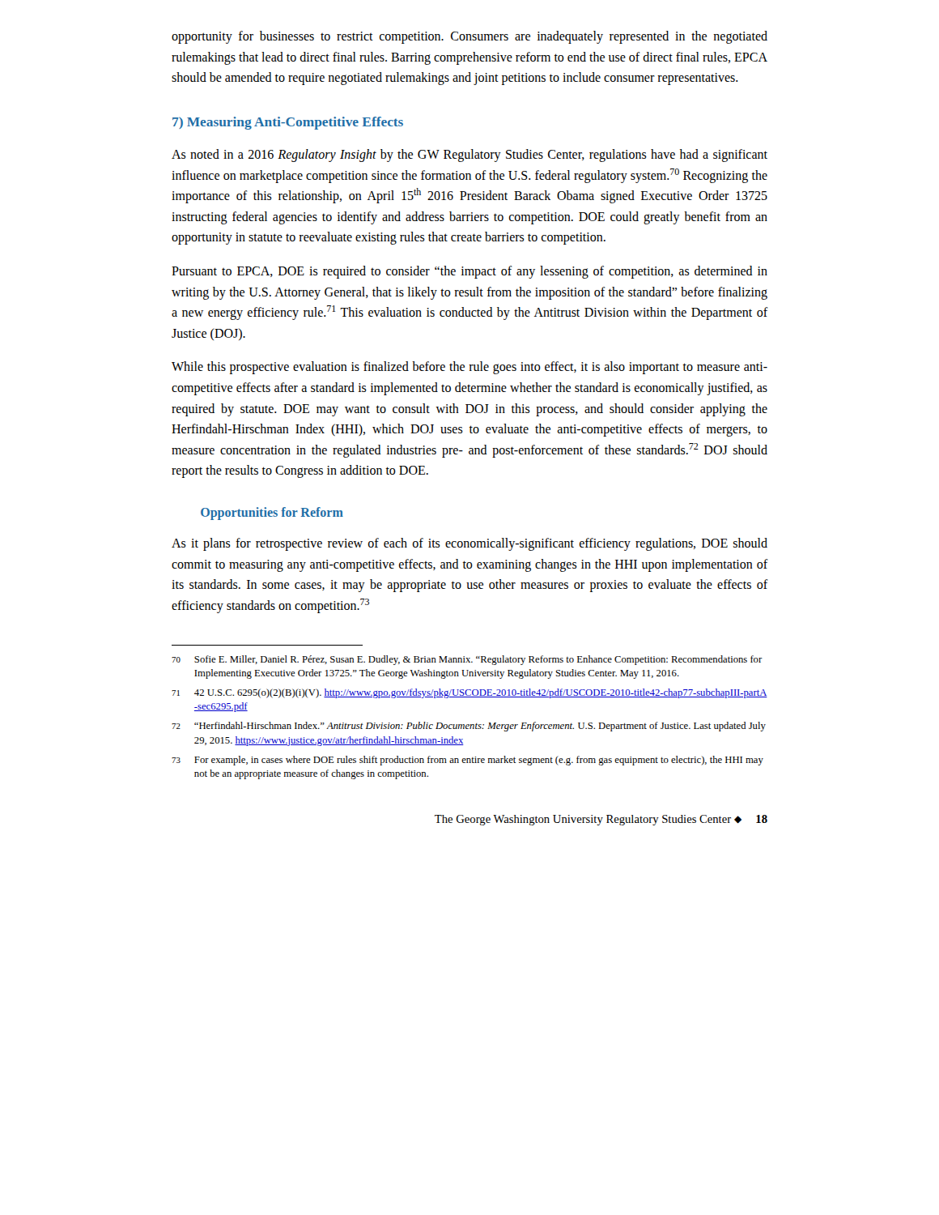opportunity for businesses to restrict competition. Consumers are inadequately represented in the negotiated rulemakings that lead to direct final rules. Barring comprehensive reform to end the use of direct final rules, EPCA should be amended to require negotiated rulemakings and joint petitions to include consumer representatives.
7) Measuring Anti-Competitive Effects
As noted in a 2016 Regulatory Insight by the GW Regulatory Studies Center, regulations have had a significant influence on marketplace competition since the formation of the U.S. federal regulatory system.70 Recognizing the importance of this relationship, on April 15th 2016 President Barack Obama signed Executive Order 13725 instructing federal agencies to identify and address barriers to competition. DOE could greatly benefit from an opportunity in statute to reevaluate existing rules that create barriers to competition.
Pursuant to EPCA, DOE is required to consider “the impact of any lessening of competition, as determined in writing by the U.S. Attorney General, that is likely to result from the imposition of the standard” before finalizing a new energy efficiency rule.71 This evaluation is conducted by the Antitrust Division within the Department of Justice (DOJ).
While this prospective evaluation is finalized before the rule goes into effect, it is also important to measure anti-competitive effects after a standard is implemented to determine whether the standard is economically justified, as required by statute. DOE may want to consult with DOJ in this process, and should consider applying the Herfindahl-Hirschman Index (HHI), which DOJ uses to evaluate the anti-competitive effects of mergers, to measure concentration in the regulated industries pre- and post-enforcement of these standards.72 DOJ should report the results to Congress in addition to DOE.
Opportunities for Reform
As it plans for retrospective review of each of its economically-significant efficiency regulations, DOE should commit to measuring any anti-competitive effects, and to examining changes in the HHI upon implementation of its standards. In some cases, it may be appropriate to use other measures or proxies to evaluate the effects of efficiency standards on competition.73
70 Sofie E. Miller, Daniel R. Pérez, Susan E. Dudley, & Brian Mannix. “Regulatory Reforms to Enhance Competition: Recommendations for Implementing Executive Order 13725.” The George Washington University Regulatory Studies Center. May 11, 2016.
7142 U.S.C. 6295(o)(2)(B)(i)(V). http://www.gpo.gov/fdsys/pkg/USCODE-2010-title42/pdf/USCODE-2010-title42-chap77-subchapIII-partA-sec6295.pdf
72“Herfindahl-Hirschman Index.” Antitrust Division: Public Documents: Merger Enforcement. U.S. Department of Justice. Last updated July 29, 2015. https://www.justice.gov/atr/herfindahl-hirschman-index
73 For example, in cases where DOE rules shift production from an entire market segment (e.g. from gas equipment to electric), the HHI may not be an appropriate measure of changes in competition.
The George Washington University Regulatory Studies Center ◆18